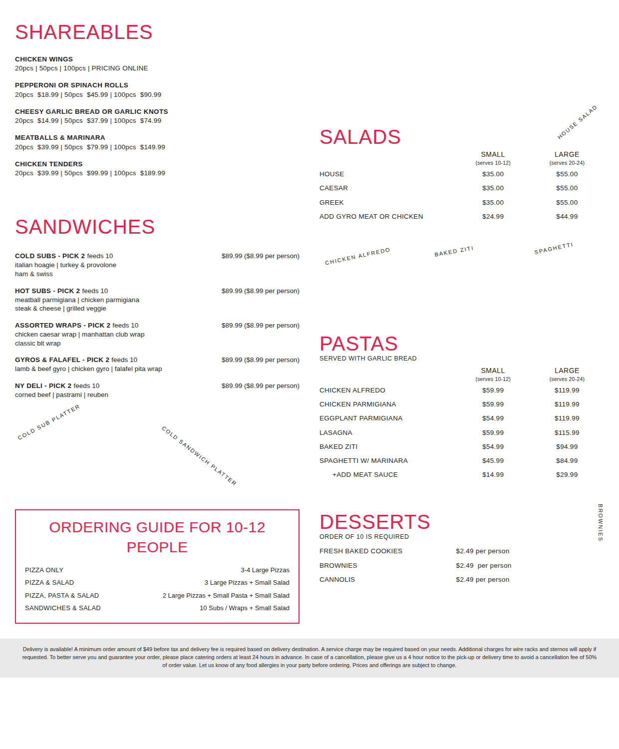Shareables
Chicken Wings
20pcs | 50pcs | 100pcs | PRICING ONLINE
Pepperoni or Spinach Rolls
20pcs $18.99 | 50pcs $45.99 | 100pcs $90.99
Cheesy Garlic Bread or Garlic Knots
20pcs $14.99 | 50pcs $37.99 | 100pcs $74.99
Meatballs & Marinara
20pcs $39.99 | 50pcs $79.99 | 100pcs $149.99
Chicken Tenders
20pcs $39.99 | 50pcs $99.99 | 100pcs $189.99
Sandwiches
Cold Subs - Pick 2 feeds 10
$89.99 ($8.99 per person)
italian hoagie | turkey & provolone
ham & swiss
Hot Subs - Pick 2 feeds 10
$89.99 ($8.99 per person)
meatball parmigiana | chicken parmigiana
steak & cheese | grilled veggie
Assorted Wraps - Pick 2 feeds 10
$89.99 ($8.99 per person)
chicken caesar wrap | manhattan club wrap
classic blt wrap
Gyros & Falafel - Pick 2 feeds 10
$89.99 ($8.99 per person)
lamb & beef gyro | chicken gyro | falafel pita wrap
NY Deli - Pick 2 feeds 10
$89.99 ($8.99 per person)
corned beef | pastrami | reuben
Cold Sub Platter Cold Sandwich Platter
Ordering Guide for 10-12 People
| Pizza Only | 3-4 Large Pizzas |
| Pizza & Salad | 3 Large Pizzas + Small Salad |
| Pizza, Pasta & Salad | 2 Large Pizzas + Small Pasta + Small Salad |
| Sandwiches & Salad | 10 Subs / Wraps + Small Salad |
House Salad
Salads
| | Small (serves 10-12) | Large (serves 20-24) |
| --- | --- | --- |
| House | $35.00 | $55.00 |
| Caesar | $35.00 | $55.00 |
| Greek | $35.00 | $55.00 |
| Add Gyro Meat or Chicken | $24.99 | $44.99 |
Chicken Alfredo Baked Ziti Spaghetti
Pastas
Served with Garlic Bread
| | Small (serves 10-12) | Large (serves 20-24) |
| --- | --- | --- |
| Chicken Alfredo | $59.99 | $119.99 |
| Chicken Parmigiana | $59.99 | $119.99 |
| Eggplant Parmigiana | $54.99 | $119.99 |
| Lasagna | $59.99 | $115.99 |
| Baked Ziti | $54.99 | $94.99 |
| Spaghetti w/ Marinara | $45.99 | $84.99 |
| +Add Meat Sauce | $14.99 | $29.99 |
Brownies
Desserts
Order of 10 is required
| Fresh Baked Cookies | $2.49 per person |
| Brownies | $2.49 per person |
| Cannolis | $2.49 per person |
Delivery is available! A minimum order amount of $49 before tax and delivery fee is required based on delivery destination. A service charge may be required based on your needs. Additional charges for wire racks and sternos will apply if requested. To better serve you and guarantee your order, please place catering orders at least 24 hours in advance. In case of a cancellation, please give us a 4 hour notice to the pick-up or delivery time to avoid a cancellation fee of 50% of order value. Let us know of any food allergies in your party before ordering. Prices and offerings are subject to change.